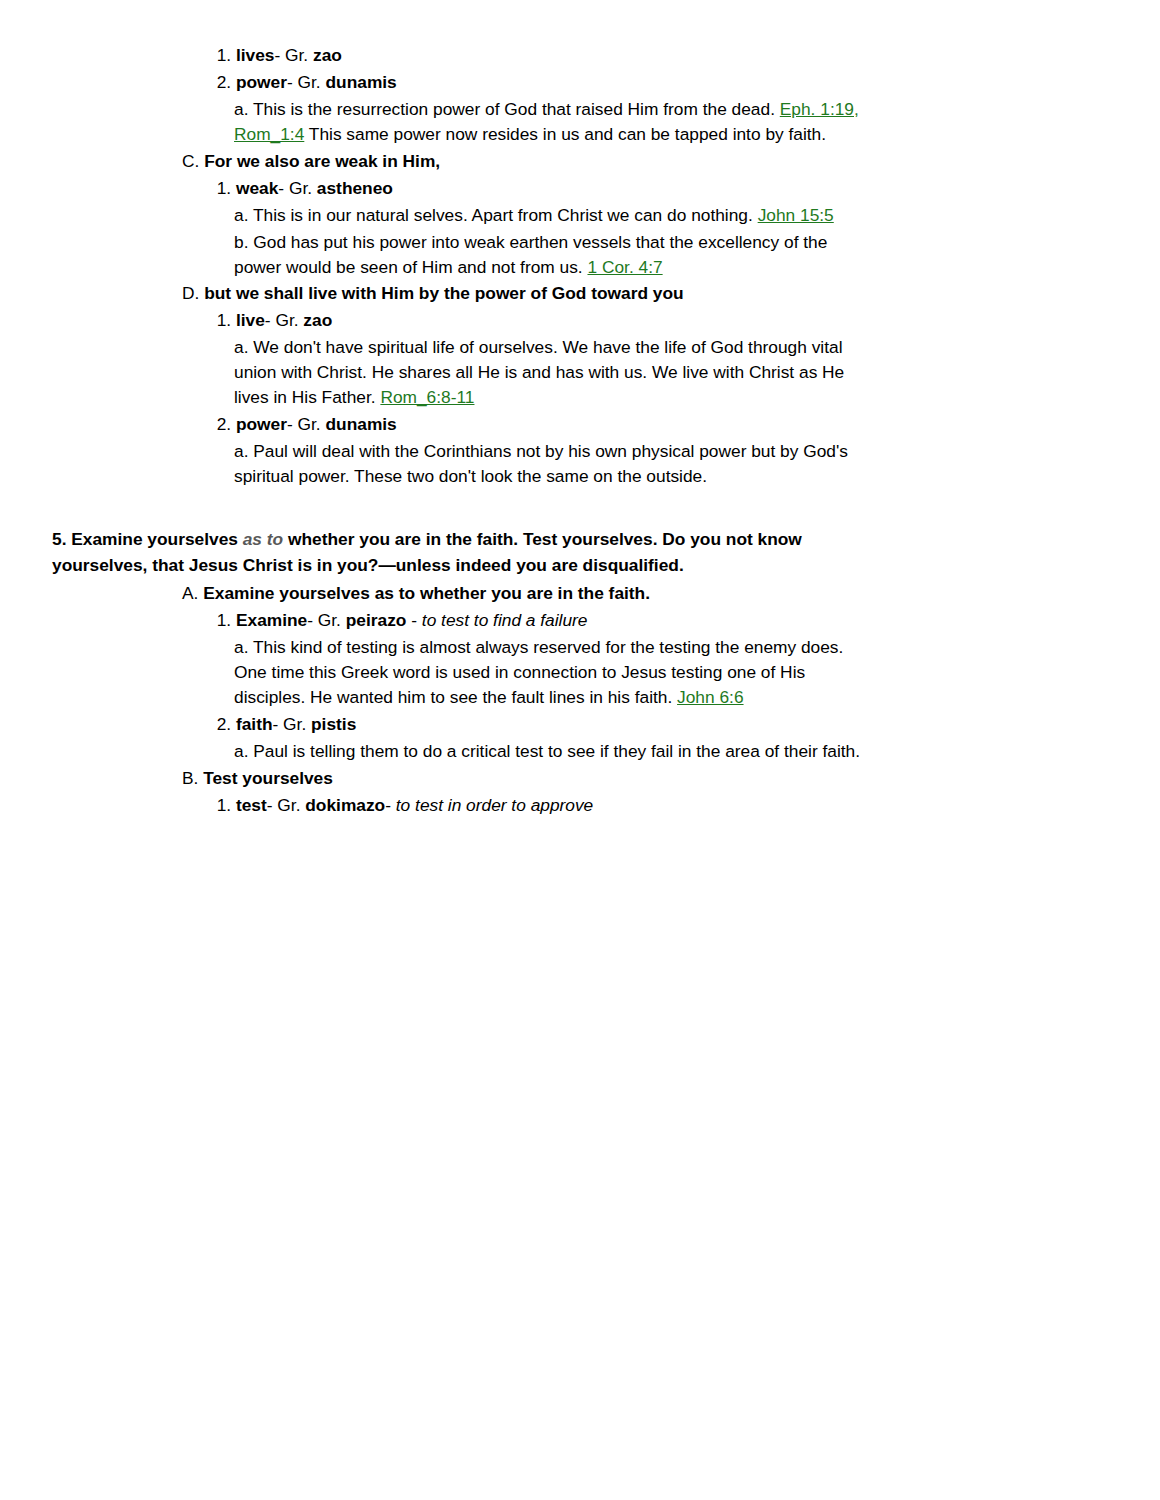1. lives- Gr. zao
2. power- Gr. dunamis
a. This is the resurrection power of God that raised Him from the dead. Eph. 1:19, Rom_1:4 This same power now resides in us and can be tapped into by faith.
C. For we also are weak in Him,
1. weak- Gr. astheneo
a. This is in our natural selves. Apart from Christ we can do nothing. John 15:5
b. God has put his power into weak earthen vessels that the excellency of the power would be seen of Him and not from us. 1 Cor. 4:7
D. but we shall live with Him by the power of God toward you
1. live- Gr. zao
a. We don't have spiritual life of ourselves. We have the life of God through vital union with Christ. He shares all He is and has with us. We live with Christ as He lives in His Father. Rom_6:8-11
2. power- Gr. dunamis
a. Paul will deal with the Corinthians not by his own physical power but by God's spiritual power. These two don't look the same on the outside.
5. Examine yourselves as to whether you are in the faith. Test yourselves. Do you not know yourselves, that Jesus Christ is in you?—unless indeed you are disqualified.
A. Examine yourselves as to whether you are in the faith.
1. Examine- Gr. peirazo - to test to find a failure
a. This kind of testing is almost always reserved for the testing the enemy does. One time this Greek word is used in connection to Jesus testing one of His disciples. He wanted him to see the fault lines in his faith. John 6:6
2. faith- Gr. pistis
a. Paul is telling them to do a critical test to see if they fail in the area of their faith.
B. Test yourselves
1. test- Gr. dokimazo- to test in order to approve